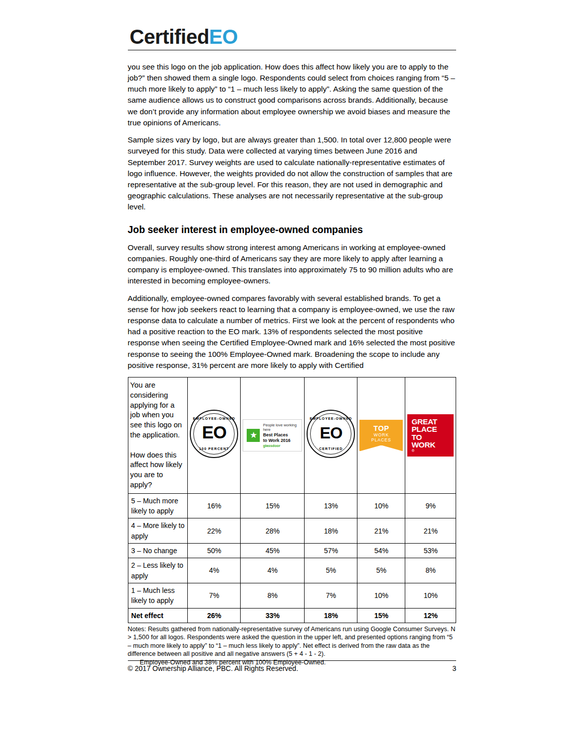CertifiedEO
you see this logo on the job application. How does this affect how likely you are to apply to the job?” then showed them a single logo. Respondents could select from choices ranging from “5 – much more likely to apply” to “1 – much less likely to apply”. Asking the same question of the same audience allows us to construct good comparisons across brands. Additionally, because we don’t provide any information about employee ownership we avoid biases and measure the true opinions of Americans.
Sample sizes vary by logo, but are always greater than 1,500. In total over 12,800 people were surveyed for this study. Data were collected at varying times between June 2016 and September 2017. Survey weights are used to calculate nationally-representative estimates of logo influence. However, the weights provided do not allow the construction of samples that are representative at the sub-group level. For this reason, they are not used in demographic and geographic calculations. These analyses are not necessarily representative at the sub-group level.
Job seeker interest in employee-owned companies
Overall, survey results show strong interest among Americans in working at employee-owned companies. Roughly one-third of Americans say they are more likely to apply after learning a company is employee-owned. This translates into approximately 75 to 90 million adults who are interested in becoming employee-owners.
Additionally, employee-owned compares favorably with several established brands. To get a sense for how job seekers react to learning that a company is employee-owned, we use the raw response data to calculate a number of metrics. First we look at the percent of respondents who had a positive reaction to the EO mark. 13% of respondents selected the most positive response when seeing the Certified Employee-Owned mark and 16% selected the most positive response to seeing the 100% Employee-Owned mark. Broadening the scope to include any positive response, 31% percent are more likely to apply with Certified
| You are considering applying for a job when you see this logo on the application. How does this affect how likely you are to apply? | EMPLOYEE-OWNED EO 100 PERCENT | ★ People love working here Best Places to Work 2016 glassdoor | EMPLOYEE-OWNED EO CERTIFIED | TOP WORK PLACES | GREAT PLACE TO WORK ® |
| --- | --- | --- | --- | --- | --- |
| 5 – Much more likely to apply | 16% | 15% | 13% | 10% | 9% |
| 4 – More likely to apply | 22% | 28% | 18% | 21% | 21% |
| 3 – No change | 50% | 45% | 57% | 54% | 53% |
| 2 – Less likely to apply | 4% | 4% | 5% | 5% | 8% |
| 1 – Much less likely to apply | 7% | 8% | 7% | 10% | 10% |
| Net effect | 26% | 33% | 18% | 15% | 12% |
Notes: Results gathered from nationally-representative survey of Americans run using Google Consumer Surveys. N > 1,500 for all logos. Respondents were asked the question in the upper left, and presented options ranging from “5 – much more likely to apply” to “1 – much less likely to apply”. Net effect is derived from the raw data as the difference between all positive and all negative answers (5 + 4 - 1 - 2). Employee-Owned and 38% percent with 100% Employee-Owned.
© 2017 Ownership Alliance, PBC. All Rights Reserved. 3